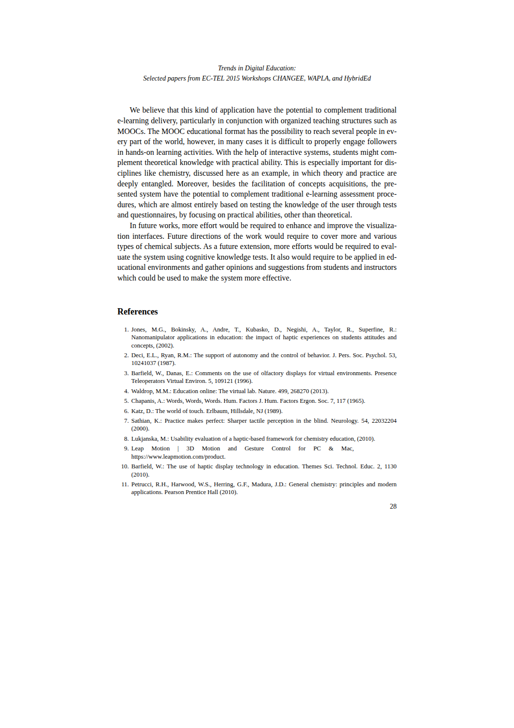Trends in Digital Education:
Selected papers from EC-TEL 2015 Workshops CHANGEE, WAPLA, and HybridEd
We believe that this kind of application have the potential to complement traditional e-learning delivery, particularly in conjunction with organized teaching structures such as MOOCs. The MOOC educational format has the possibility to reach several people in every part of the world, however, in many cases it is difficult to properly engage followers in hands-on learning activities. With the help of interactive systems, students might complement theoretical knowledge with practical ability. This is especially important for disciplines like chemistry, discussed here as an example, in which theory and practice are deeply entangled. Moreover, besides the facilitation of concepts acquisitions, the presented system have the potential to complement traditional e-learning assessment procedures, which are almost entirely based on testing the knowledge of the user through tests and questionnaires, by focusing on practical abilities, other than theoretical.
In future works, more effort would be required to enhance and improve the visualization interfaces. Future directions of the work would require to cover more and various types of chemical subjects. As a future extension, more efforts would be required to evaluate the system using cognitive knowledge tests. It also would require to be applied in educational environments and gather opinions and suggestions from students and instructors which could be used to make the system more effective.
References
Jones, M.G., Bokinsky, A., Andre, T., Kubasko, D., Negishi, A., Taylor, R., Superfine, R.: Nanomanipulator applications in education: the impact of haptic experiences on students attitudes and concepts, (2002).
Deci, E.L., Ryan, R.M.: The support of autonomy and the control of behavior. J. Pers. Soc. Psychol. 53, 10241037 (1987).
Barfield, W., Danas, E.: Comments on the use of olfactory displays for virtual environments. Presence Teleoperators Virtual Environ. 5, 109121 (1996).
Waldrop, M.M.: Education online: The virtual lab. Nature. 499, 268270 (2013).
Chapanis, A.: Words, Words, Words. Hum. Factors J. Hum. Factors Ergon. Soc. 7, 117 (1965).
Katz, D.: The world of touch. Erlbaum, Hillsdale, NJ (1989).
Sathian, K.: Practice makes perfect: Sharper tactile perception in the blind. Neurology. 54, 22032204 (2000).
Lukjanska, M.: Usability evaluation of a haptic-based framework for chemistry education, (2010).
Leap Motion | 3D Motion and Gesture Control for PC & Mac,
https://www.leapmotion.com/product.
Barfield, W.: The use of haptic display technology in education. Themes Sci. Technol. Educ. 2, 1130 (2010).
Petrucci, R.H., Harwood, W.S., Herring, G.F., Madura, J.D.: General chemistry: principles and modern applications. Pearson Prentice Hall (2010).
28